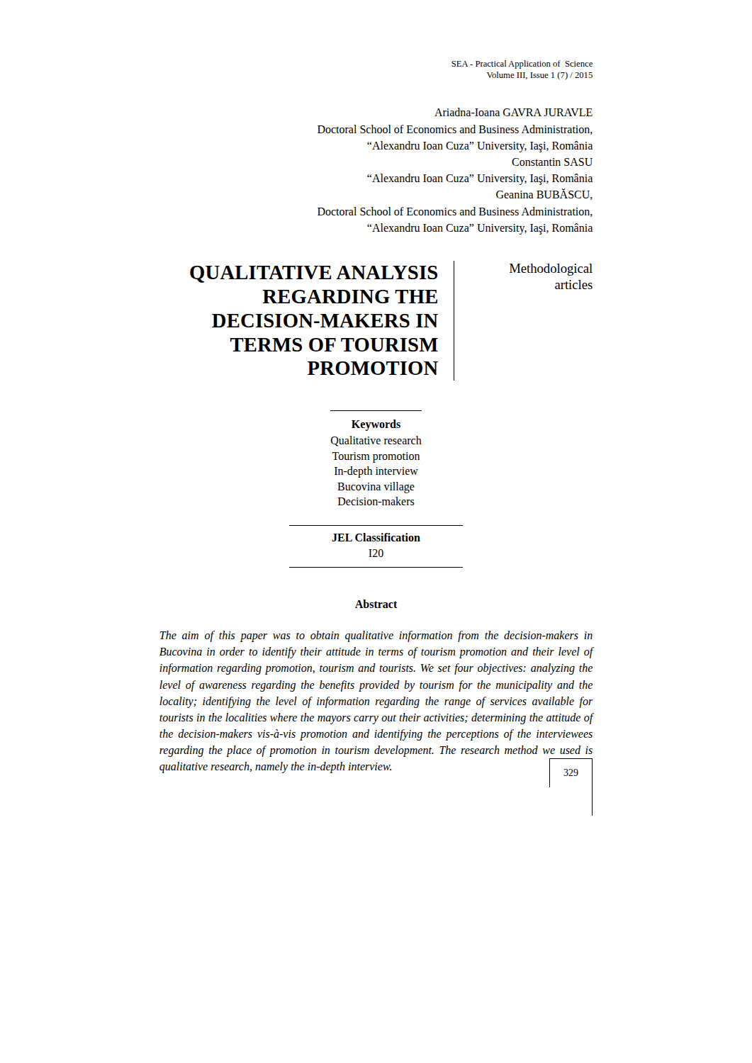SEA - Practical Application of Science
Volume III, Issue 1 (7) / 2015
Ariadna-Ioana GAVRA JURAVLE
Doctoral School of Economics and Business Administration,
“Alexandru Ioan Cuza” University, Iaşi, România
Constantin SASU
“Alexandru Ioan Cuza” University, Iaşi, România
Geanina BUBĂSCU,
Doctoral School of Economics and Business Administration,
“Alexandru Ioan Cuza” University, Iaşi, România
QUALITATIVE ANALYSIS REGARDING THE DECISION-MAKERS IN TERMS OF TOURISM PROMOTION
Methodological articles
Keywords
Qualitative research
Tourism promotion
In-depth interview
Bucovina village
Decision-makers
JEL Classification
I20
Abstract
The aim of this paper was to obtain qualitative information from the decision-makers in Bucovina in order to identify their attitude in terms of tourism promotion and their level of information regarding promotion, tourism and tourists. We set four objectives: analyzing the level of awareness regarding the benefits provided by tourism for the municipality and the locality; identifying the level of information regarding the range of services available for tourists in the localities where the mayors carry out their activities; determining the attitude of the decision-makers vis-à-vis promotion and identifying the perceptions of the interviewees regarding the place of promotion in tourism development. The research method we used is qualitative research, namely the in-depth interview.
329